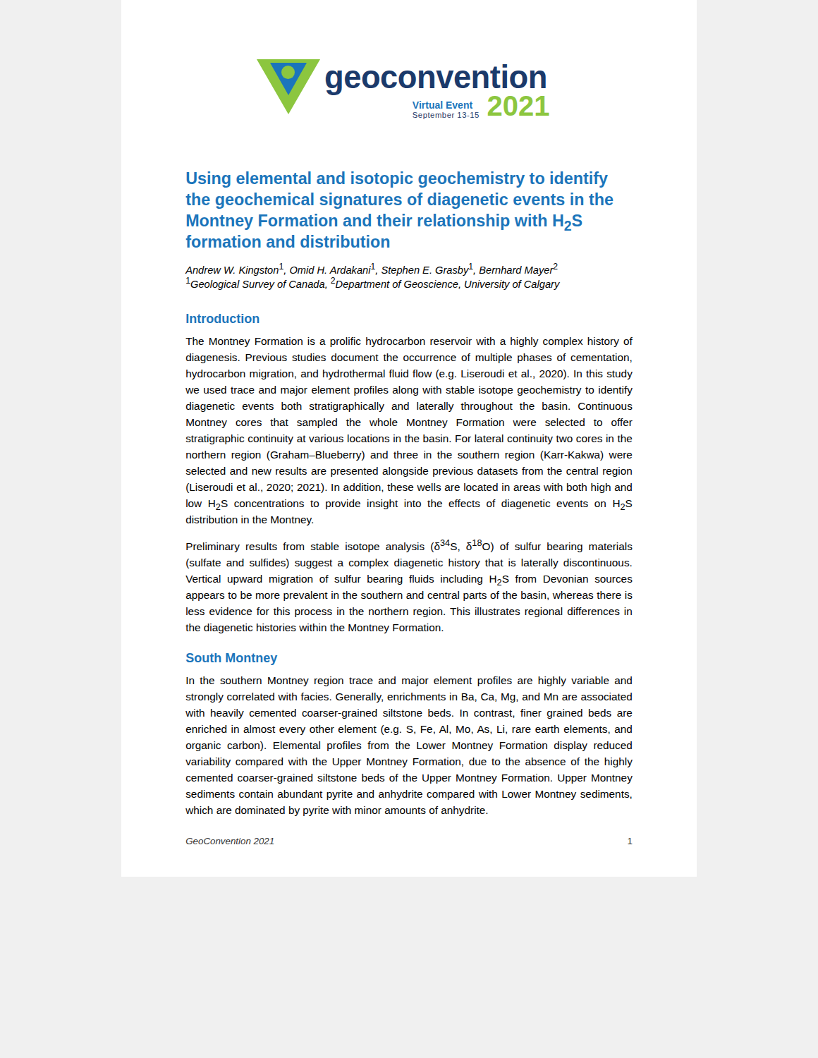geo convention
Virtual EventSeptember 13-15
2021
Using elemental and isotopic geochemistry to identify the geochemical signatures of diagenetic events in the Montney Formation and their relationship with H2S formation and distribution
Andrew W. Kingston1, Omid H. Ardakani1, Stephen E. Grasby1, Bernhard Mayer2
1Geological Survey of Canada, 2Department of Geoscience, University of Calgary
Introduction
The Montney Formation is a prolific hydrocarbon reservoir with a highly complex history of diagenesis. Previous studies document the occurrence of multiple phases of cementation, hydrocarbon migration, and hydrothermal fluid flow (e.g. Liseroudi et al., 2020). In this study we used trace and major element profiles along with stable isotope geochemistry to identify diagenetic events both stratigraphically and laterally throughout the basin. Continuous Montney cores that sampled the whole Montney Formation were selected to offer stratigraphic continuity at various locations in the basin. For lateral continuity two cores in the northern region (Graham–Blueberry) and three in the southern region (Karr-Kakwa) were selected and new results are presented alongside previous datasets from the central region (Liseroudi et al., 2020; 2021). In addition, these wells are located in areas with both high and low H2S concentrations to provide insight into the effects of diagenetic events on H2S distribution in the Montney.
Preliminary results from stable isotope analysis (δ34S, δ18O) of sulfur bearing materials (sulfate and sulfides) suggest a complex diagenetic history that is laterally discontinuous. Vertical upward migration of sulfur bearing fluids including H2S from Devonian sources appears to be more prevalent in the southern and central parts of the basin, whereas there is less evidence for this process in the northern region. This illustrates regional differences in the diagenetic histories within the Montney Formation.
South Montney
In the southern Montney region trace and major element profiles are highly variable and strongly correlated with facies. Generally, enrichments in Ba, Ca, Mg, and Mn are associated with heavily cemented coarser-grained siltstone beds. In contrast, finer grained beds are enriched in almost every other element (e.g. S, Fe, Al, Mo, As, Li, rare earth elements, and organic carbon). Elemental profiles from the Lower Montney Formation display reduced variability compared with the Upper Montney Formation, due to the absence of the highly cemented coarser-grained siltstone beds of the Upper Montney Formation. Upper Montney sediments contain abundant pyrite and anhydrite compared with Lower Montney sediments, which are dominated by pyrite with minor amounts of anhydrite.
GeoConvention 2021 1